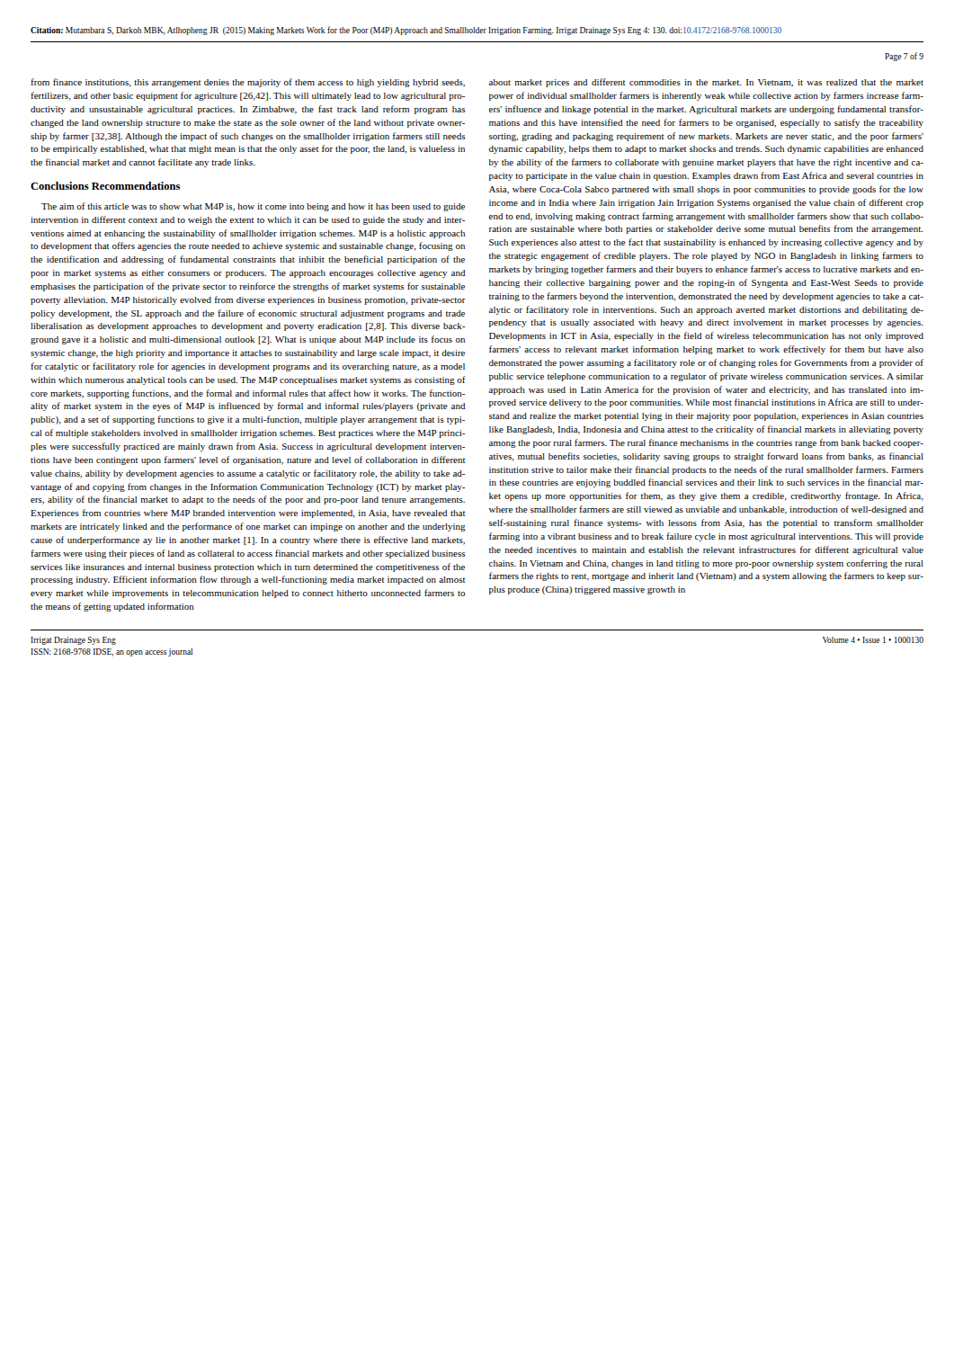Citation: Mutambara S, Darkoh MBK, Atlhopheng JR (2015) Making Markets Work for the Poor (M4P) Approach and Smallholder Irrigation Farming. Irrigat Drainage Sys Eng 4: 130. doi:10.4172/2168-9768.1000130
Page 7 of 9
from finance institutions, this arrangement denies the majority of them access to high yielding hybrid seeds, fertilizers, and other basic equipment for agriculture [26,42]. This will ultimately lead to low agricultural productivity and unsustainable agricultural practices. In Zimbabwe, the fast track land reform program has changed the land ownership structure to make the state as the sole owner of the land without private ownership by farmer [32,38]. Although the impact of such changes on the smallholder irrigation farmers still needs to be empirically established, what that might mean is that the only asset for the poor, the land, is valueless in the financial market and cannot facilitate any trade links.
Conclusions Recommendations
The aim of this article was to show what M4P is, how it come into being and how it has been used to guide intervention in different context and to weigh the extent to which it can be used to guide the study and interventions aimed at enhancing the sustainability of smallholder irrigation schemes. M4P is a holistic approach to development that offers agencies the route needed to achieve systemic and sustainable change, focusing on the identification and addressing of fundamental constraints that inhibit the beneficial participation of the poor in market systems as either consumers or producers. The approach encourages collective agency and emphasises the participation of the private sector to reinforce the strengths of market systems for sustainable poverty alleviation. M4P historically evolved from diverse experiences in business promotion, private-sector policy development, the SL approach and the failure of economic structural adjustment programs and trade liberalisation as development approaches to development and poverty eradication [2,8]. This diverse background gave it a holistic and multi-dimensional outlook [2]. What is unique about M4P include its focus on systemic change, the high priority and importance it attaches to sustainability and large scale impact, it desire for catalytic or facilitatory role for agencies in development programs and its overarching nature, as a model within which numerous analytical tools can be used. The M4P conceptualises market systems as consisting of core markets, supporting functions, and the formal and informal rules that affect how it works. The functionality of market system in the eyes of M4P is influenced by formal and informal rules/players (private and public), and a set of supporting functions to give it a multi-function, multiple player arrangement that is typical of multiple stakeholders involved in smallholder irrigation schemes. Best practices where the M4P principles were successfully practiced are mainly drawn from Asia. Success in agricultural development interventions have been contingent upon farmers' level of organisation, nature and level of collaboration in different value chains, ability by development agencies to assume a catalytic or facilitatory role, the ability to take advantage of and copying from changes in the Information Communication Technology (ICT) by market players, ability of the financial market to adapt to the needs of the poor and pro-poor land tenure arrangements. Experiences from countries where M4P branded intervention were implemented, in Asia, have revealed that markets are intricately linked and the performance of one market can impinge on another and the underlying cause of underperformance ay lie in another market [1]. In a country where there is effective land markets, farmers were using their pieces of land as collateral to access financial markets and other specialized business services like insurances and internal business protection which in turn determined the competitiveness of the processing industry. Efficient information flow through a well-functioning media market impacted on almost every market while improvements in telecommunication helped to connect hitherto unconnected farmers to the means of getting updated information
about market prices and different commodities in the market. In Vietnam, it was realized that the market power of individual smallholder farmers is inherently weak while collective action by farmers increase farmers' influence and linkage potential in the market. Agricultural markets are undergoing fundamental transformations and this have intensified the need for farmers to be organised, especially to satisfy the traceability sorting, grading and packaging requirement of new markets. Markets are never static, and the poor farmers' dynamic capability, helps them to adapt to market shocks and trends. Such dynamic capabilities are enhanced by the ability of the farmers to collaborate with genuine market players that have the right incentive and capacity to participate in the value chain in question. Examples drawn from East Africa and several countries in Asia, where Coca-Cola Sabco partnered with small shops in poor communities to provide goods for the low income and in India where Jain irrigation Jain Irrigation Systems organised the value chain of different crop end to end, involving making contract farming arrangement with smallholder farmers show that such collaboration are sustainable where both parties or stakeholder derive some mutual benefits from the arrangement. Such experiences also attest to the fact that sustainability is enhanced by increasing collective agency and by the strategic engagement of credible players. The role played by NGO in Bangladesh in linking farmers to markets by bringing together farmers and their buyers to enhance farmer's access to lucrative markets and enhancing their collective bargaining power and the roping-in of Syngenta and East-West Seeds to provide training to the farmers beyond the intervention, demonstrated the need by development agencies to take a catalytic or facilitatory role in interventions. Such an approach averted market distortions and debilitating dependency that is usually associated with heavy and direct involvement in market processes by agencies. Developments in ICT in Asia, especially in the field of wireless telecommunication has not only improved farmers' access to relevant market information helping market to work effectively for them but have also demonstrated the power assuming a facilitatory role or of changing roles for Governments from a provider of public service telephone communication to a regulator of private wireless communication services. A similar approach was used in Latin America for the provision of water and electricity, and has translated into improved service delivery to the poor communities. While most financial institutions in Africa are still to understand and realize the market potential lying in their majority poor population, experiences in Asian countries like Bangladesh, India, Indonesia and China attest to the criticality of financial markets in alleviating poverty among the poor rural farmers. The rural finance mechanisms in the countries range from bank backed cooperatives, mutual benefits societies, solidarity saving groups to straight forward loans from banks, as financial institution strive to tailor make their financial products to the needs of the rural smallholder farmers. Farmers in these countries are enjoying buddled financial services and their link to such services in the financial market opens up more opportunities for them, as they give them a credible, creditworthy frontage. In Africa, where the smallholder farmers are still viewed as unviable and unbankable, introduction of well-designed and self-sustaining rural finance systems- with lessons from Asia, has the potential to transform smallholder farming into a vibrant business and to break failure cycle in most agricultural interventions. This will provide the needed incentives to maintain and establish the relevant infrastructures for different agricultural value chains. In Vietnam and China, changes in land titling to more pro-poor ownership system conferring the rural farmers the rights to rent, mortgage and inherit land (Vietnam) and a system allowing the farmers to keep surplus produce (China) triggered massive growth in
Irrigat Drainage Sys Eng
ISSN: 2168-9768 IDSE, an open access journal
Volume 4 • Issue 1 • 1000130